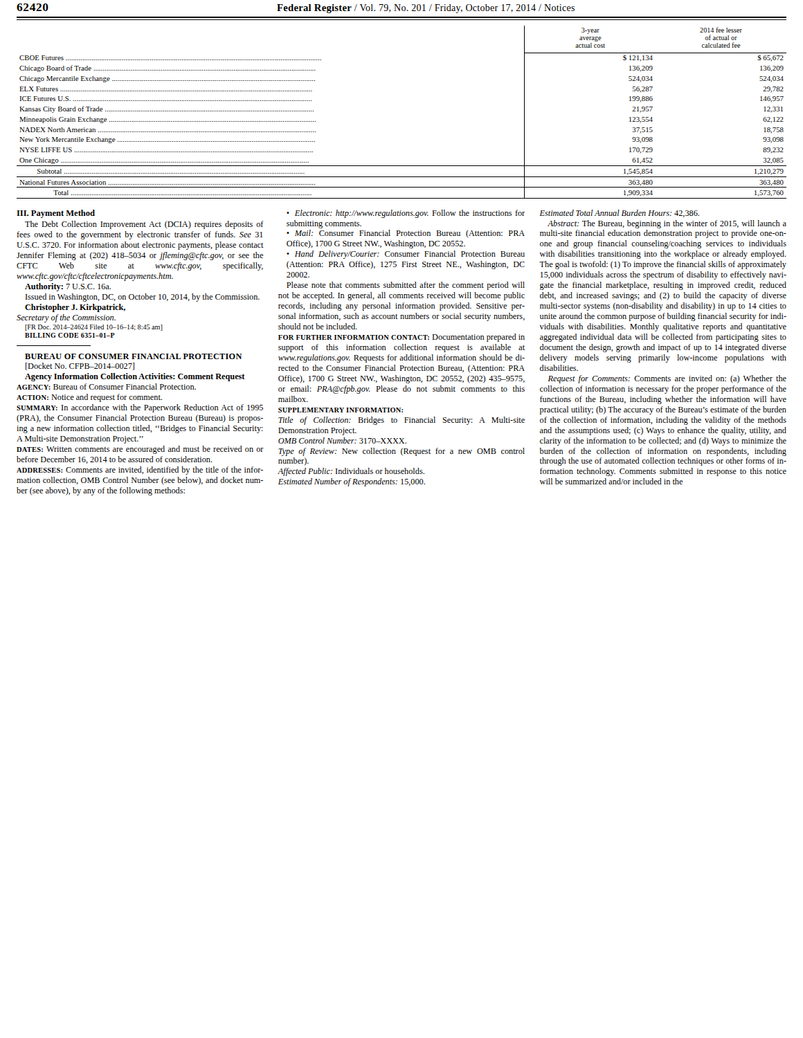62420
Federal Register / Vol. 79, No. 201 / Friday, October 17, 2014 / Notices
| | 3-year average actual cost | 2014 fee lesser of actual or calculated fee |
| --- | --- | --- |
| CBOE Futures ......................................................................................................................................... | $ 121,134 | $ 65,672 |
| Chicago Board of Trade ....................................................................................................................... | 136,209 | 136,209 |
| Chicago Mercantile Exchange ............................................................................................................. | 524,034 | 524,034 |
| ELX Futures ....................................................................................................................................... | 56,287 | 29,782 |
| ICE Futures U.S. ................................................................................................................................ | 199,886 | 146,957 |
| Kansas City Board of Trade ................................................................................................................ | 21,957 | 12,331 |
| Minneapolis Grain Exchange ............................................................................................................... | 123,554 | 62,122 |
| NADEX North American ..................................................................................................................... | 37,515 | 18,758 |
| New York Mercantile Exchange .......................................................................................................... | 93,098 | 93,098 |
| NYSE LIFFE US ................................................................................................................................ | 170,729 | 89,232 |
| One Chicago ..................................................................................................................................... | 61,452 | 32,085 |
| Subtotal ................................................................................................................................. | 1,545,854 | 1,210,279 |
| National Futures Association ............................................................................................................... | 363,480 | 363,480 |
| Total ................................................................................................................................. | 1,909,334 | 1,573,760 |
III. Payment Method
The Debt Collection Improvement Act (DCIA) requires deposits of fees owed to the government by electronic transfer of funds. See 31 U.S.C. 3720. For information about electronic payments, please contact Jennifer Fleming at (202) 418–5034 or jfleming@cftc.gov, or see the CFTC Web site at www.cftc.gov, specifically, www.cftc.gov/cftc/cftcelectronicpayments.htm.
Authority: 7 U.S.C. 16a.
Issued in Washington, DC, on October 10, 2014, by the Commission.
Christopher J. Kirkpatrick,
Secretary of the Commission.
[FR Doc. 2014–24624 Filed 10–16–14; 8:45 am]
BILLING CODE 6351–01–P
BUREAU OF CONSUMER FINANCIAL PROTECTION
[Docket No. CFPB–2014–0027]
Agency Information Collection Activities: Comment Request
AGENCY: Bureau of Consumer Financial Protection.
ACTION: Notice and request for comment.
SUMMARY: In accordance with the Paperwork Reduction Act of 1995 (PRA), the Consumer Financial Protection Bureau (Bureau) is proposing a new information collection titled, ‘‘Bridges to Financial Security: A Multi-site Demonstration Project.’’
DATES: Written comments are encouraged and must be received on or before December 16, 2014 to be assured of consideration.
ADDRESSES: Comments are invited, identified by the title of the information collection, OMB Control Number (see below), and docket number (see above), by any of the following methods:
Electronic: http://www.regulations.gov. Follow the instructions for submitting comments.
Mail: Consumer Financial Protection Bureau (Attention: PRA Office), 1700 G Street NW., Washington, DC 20552.
Hand Delivery/Courier: Consumer Financial Protection Bureau (Attention: PRA Office), 1275 First Street NE., Washington, DC 20002.
Please note that comments submitted after the comment period will not be accepted. In general, all comments received will become public records, including any personal information provided. Sensitive personal information, such as account numbers or social security numbers, should not be included.
FOR FURTHER INFORMATION CONTACT: Documentation prepared in support of this information collection request is available at www.regulations.gov. Requests for additional information should be directed to the Consumer Financial Protection Bureau, (Attention: PRA Office), 1700 G Street NW., Washington, DC 20552, (202) 435–9575, or email: PRA@cfpb.gov. Please do not submit comments to this mailbox.
SUPPLEMENTARY INFORMATION:
Title of Collection: Bridges to Financial Security: A Multi-site Demonstration Project.
OMB Control Number: 3170–XXXX.
Type of Review: New collection (Request for a new OMB control number).
Affected Public: Individuals or households.
Estimated Number of Respondents: 15,000.
Estimated Total Annual Burden Hours: 42,386.
Abstract: The Bureau, beginning in the winter of 2015, will launch a multi-site financial education demonstration project to provide one-on-one and group financial counseling/coaching services to individuals with disabilities transitioning into the workplace or already employed. The goal is twofold: (1) To improve the financial skills of approximately 15,000 individuals across the spectrum of disability to effectively navigate the financial marketplace, resulting in improved credit, reduced debt, and increased savings; and (2) to build the capacity of diverse multi-sector systems (non-disability and disability) in up to 14 cities to unite around the common purpose of building financial security for individuals with disabilities. Monthly qualitative reports and quantitative aggregated individual data will be collected from participating sites to document the design, growth and impact of up to 14 integrated diverse delivery models serving primarily low-income populations with disabilities.
Request for Comments: Comments are invited on: (a) Whether the collection of information is necessary for the proper performance of the functions of the Bureau, including whether the information will have practical utility; (b) The accuracy of the Bureau’s estimate of the burden of the collection of information, including the validity of the methods and the assumptions used; (c) Ways to enhance the quality, utility, and clarity of the information to be collected; and (d) Ways to minimize the burden of the collection of information on respondents, including through the use of automated collection techniques or other forms of information technology. Comments submitted in response to this notice will be summarized and/or included in the